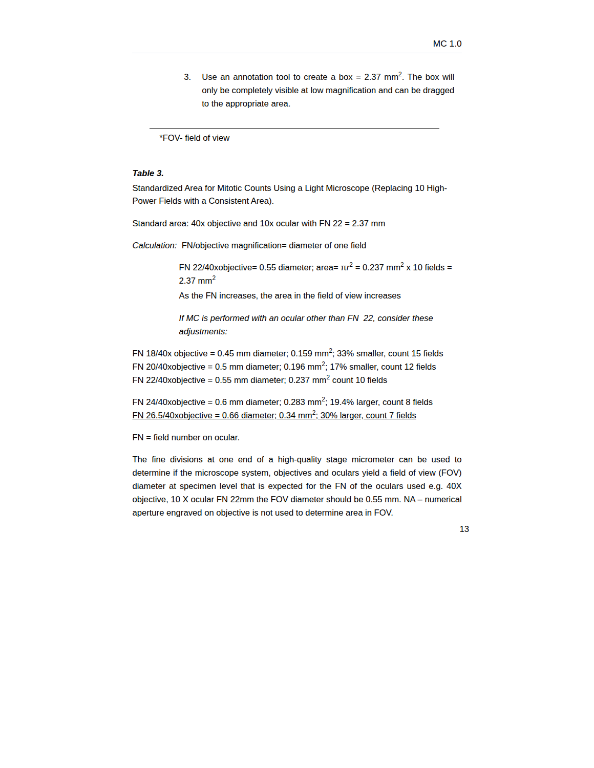MC 1.0
3.
Use an annotation tool to create a box = 2.37 mm2. The box will only be completely visible at low magnification and can be dragged to the appropriate area.
*FOV- field of view
Table 3.
Standardized Area for Mitotic Counts Using a Light Microscope (Replacing 10 High-Power Fields with a Consistent Area).
Standard area: 40x objective and 10x ocular with FN 22 = 2.37 mm
Calculation: FN/objective magnification= diameter of one field
FN 22/40xobjective= 0.55 diameter; area= πr2 = 0.237 mm2 x 10 fields = 2.37 mm2
As the FN increases, the area in the field of view increases
If MC is performed with an ocular other than FN 22, consider these adjustments:
FN 18/40x objective = 0.45 mm diameter; 0.159 mm2; 33% smaller, count 15 fields
FN 20/40xobjective = 0.5 mm diameter; 0.196 mm2; 17% smaller, count 12 fields
FN 22/40xobjective = 0.55 mm diameter; 0.237 mm2 count 10 fields
FN 24/40xobjective = 0.6 mm diameter; 0.283 mm2; 19.4% larger, count 8 fields
FN 26.5/40xobjective = 0.66 diameter; 0.34 mm2; 30% larger, count 7 fields
FN = field number on ocular.
The fine divisions at one end of a high-quality stage micrometer can be used to determine if the microscope system, objectives and oculars yield a field of view (FOV) diameter at specimen level that is expected for the FN of the oculars used e.g. 40X objective, 10 X ocular FN 22mm the FOV diameter should be 0.55 mm. NA – numerical aperture engraved on objective is not used to determine area in FOV.
13